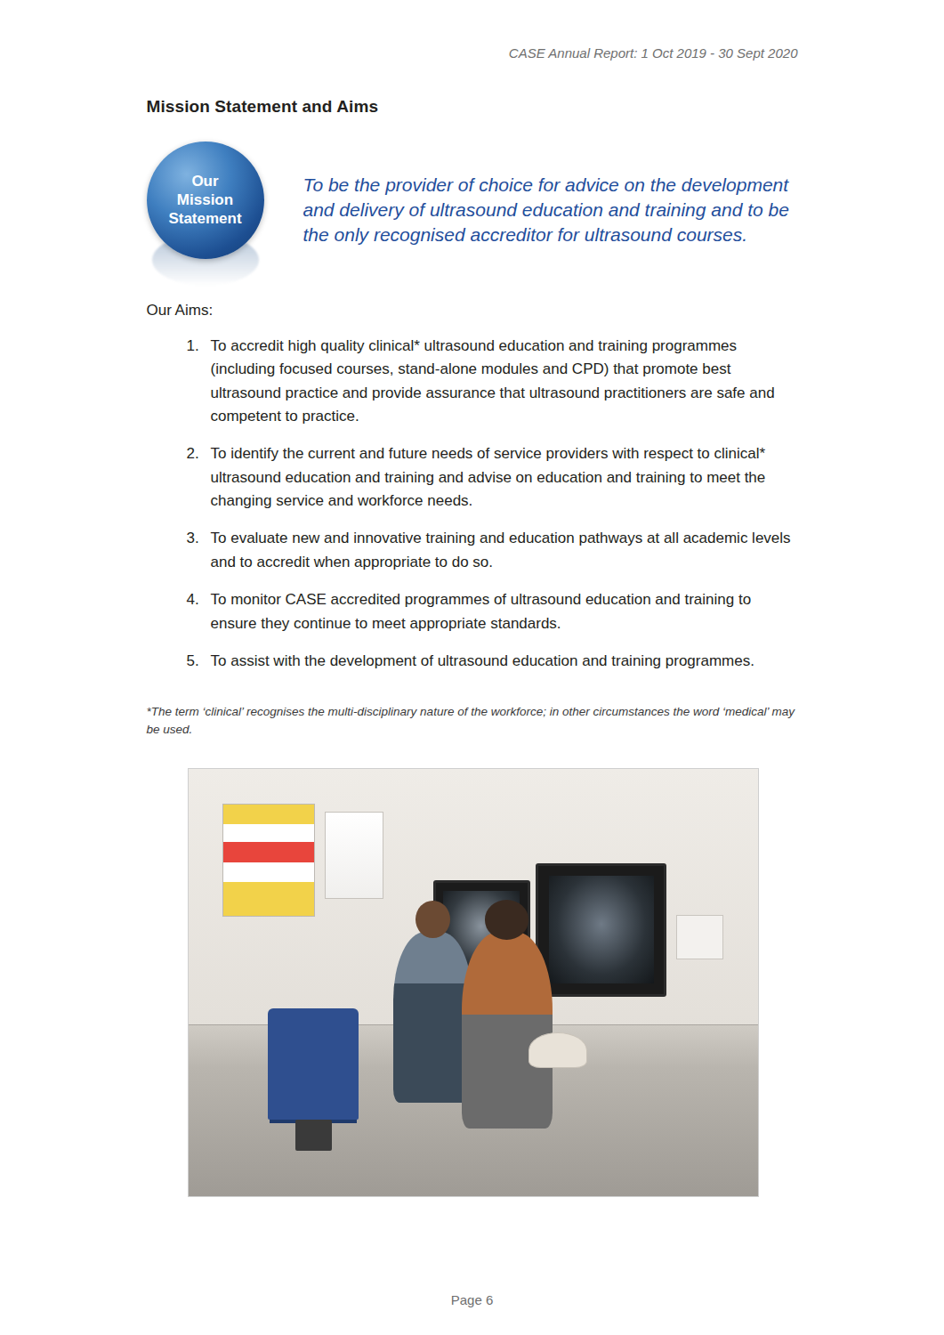CASE Annual Report: 1 Oct 2019 - 30 Sept 2020
Mission Statement and Aims
Our Mission Statement
To be the provider of choice for advice on the development and delivery of ultrasound education and training and to be the only recognised accreditor for ultrasound courses.
Our Aims:
To accredit high quality clinical* ultrasound education and training programmes (including focused courses, stand-alone modules and CPD) that promote best ultrasound practice and provide assurance that ultrasound practitioners are safe and competent to practice.
To identify the current and future needs of service providers with respect to clinical* ultrasound education and training and advise on education and training to meet the changing service and workforce needs.
To evaluate new and innovative training and education pathways at all academic levels and to accredit when appropriate to do so.
To monitor CASE accredited programmes of ultrasound education and training to ensure they continue to meet appropriate standards.
To assist with the development of ultrasound education and training programmes.
*The term ‘clinical’ recognises the multi-disciplinary nature of the workforce; in other circumstances the word ‘medical’ may be used.
Page 6